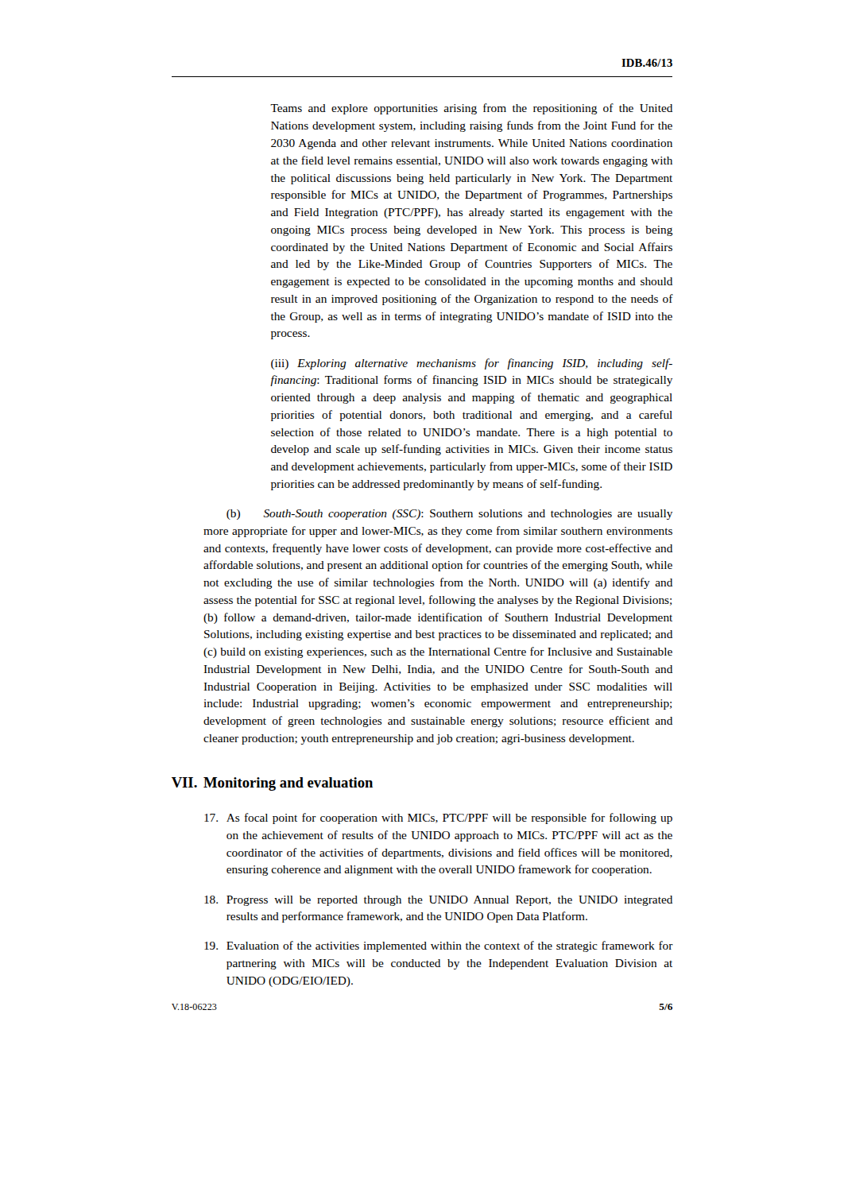IDB.46/13
Teams and explore opportunities arising from the repositioning of the United Nations development system, including raising funds from the Joint Fund for the 2030 Agenda and other relevant instruments. While United Nations coordination at the field level remains essential, UNIDO will also work towards engaging with the political discussions being held particularly in New York. The Department responsible for MICs at UNIDO, the Department of Programmes, Partnerships and Field Integration (PTC/PPF), has already started its engagement with the ongoing MICs process being developed in New York. This process is being coordinated by the United Nations Department of Economic and Social Affairs and led by the Like-Minded Group of Countries Supporters of MICs. The engagement is expected to be consolidated in the upcoming months and should result in an improved positioning of the Organization to respond to the needs of the Group, as well as in terms of integrating UNIDO’s mandate of ISID into the process.
(iii) Exploring alternative mechanisms for financing ISID, including self-financing: Traditional forms of financing ISID in MICs should be strategically oriented through a deep analysis and mapping of thematic and geographical priorities of potential donors, both traditional and emerging, and a careful selection of those related to UNIDO’s mandate. There is a high potential to develop and scale up self-funding activities in MICs. Given their income status and development achievements, particularly from upper-MICs, some of their ISID priorities can be addressed predominantly by means of self-funding.
(b) South-South cooperation (SSC): Southern solutions and technologies are usually more appropriate for upper and lower-MICs, as they come from similar southern environments and contexts, frequently have lower costs of development, can provide more cost-effective and affordable solutions, and present an additional option for countries of the emerging South, while not excluding the use of similar technologies from the North. UNIDO will (a) identify and assess the potential for SSC at regional level, following the analyses by the Regional Divisions; (b) follow a demand-driven, tailor-made identification of Southern Industrial Development Solutions, including existing expertise and best practices to be disseminated and replicated; and (c) build on existing experiences, such as the International Centre for Inclusive and Sustainable Industrial Development in New Delhi, India, and the UNIDO Centre for South-South and Industrial Cooperation in Beijing. Activities to be emphasized under SSC modalities will include: Industrial upgrading; women’s economic empowerment and entrepreneurship; development of green technologies and sustainable energy solutions; resource efficient and cleaner production; youth entrepreneurship and job creation; agri-business development.
VII.
Monitoring and evaluation
17.
As focal point for cooperation with MICs, PTC/PPF will be responsible for following up on the achievement of results of the UNIDO approach to MICs. PTC/PPF will act as the coordinator of the activities of departments, divisions and field offices will be monitored, ensuring coherence and alignment with the overall UNIDO framework for cooperation.
18.
Progress will be reported through the UNIDO Annual Report, the UNIDO integrated results and performance framework, and the UNIDO Open Data Platform.
19.
Evaluation of the activities implemented within the context of the strategic framework for partnering with MICs will be conducted by the Independent Evaluation Division at UNIDO (ODG/EIO/IED).
V.18-06223
5/6